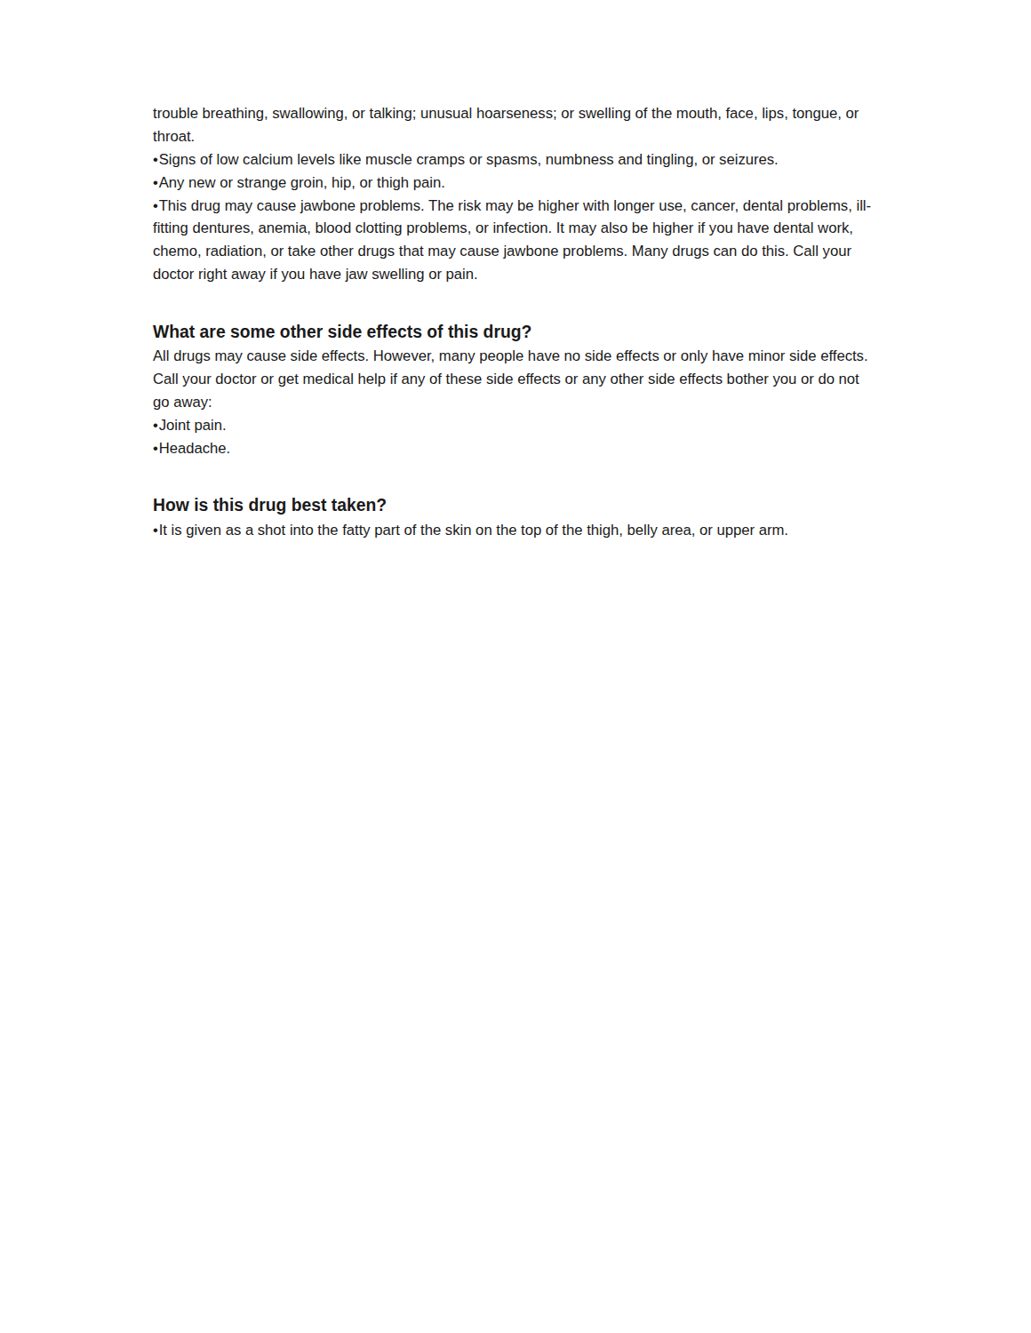trouble breathing, swallowing, or talking; unusual hoarseness; or swelling of the mouth, face, lips, tongue, or throat.
Signs of low calcium levels like muscle cramps or spasms, numbness and tingling, or seizures.
Any new or strange groin, hip, or thigh pain.
This drug may cause jawbone problems. The risk may be higher with longer use, cancer, dental problems, ill-fitting dentures, anemia, blood clotting problems, or infection. It may also be higher if you have dental work, chemo, radiation, or take other drugs that may cause jawbone problems. Many drugs can do this. Call your doctor right away if you have jaw swelling or pain.
What are some other side effects of this drug?
All drugs may cause side effects. However, many people have no side effects or only have minor side effects. Call your doctor or get medical help if any of these side effects or any other side effects bother you or do not go away:
Joint pain.
Headache.
How is this drug best taken?
It is given as a shot into the fatty part of the skin on the top of the thigh, belly area, or upper arm.